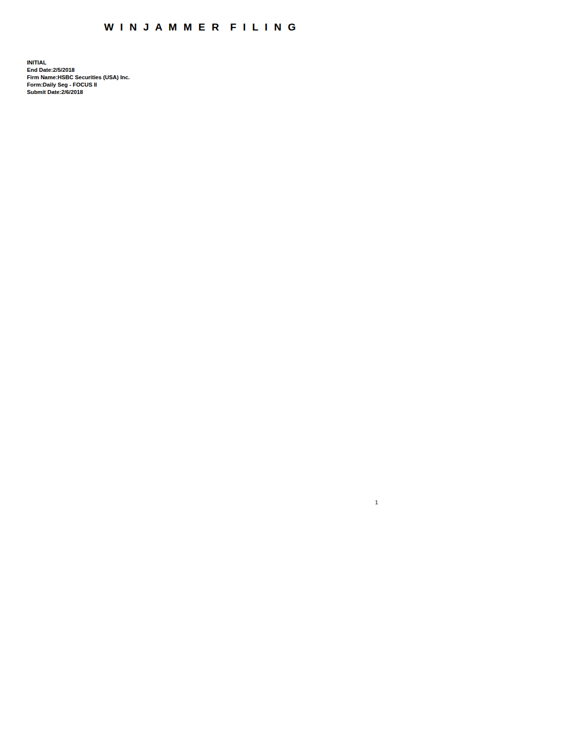W I N J A M M E R F I L I N G
INITIAL
End Date:2/5/2018
Firm Name:HSBC Securities (USA) Inc.
Form:Daily Seg - FOCUS II
Submit Date:2/6/2018
1